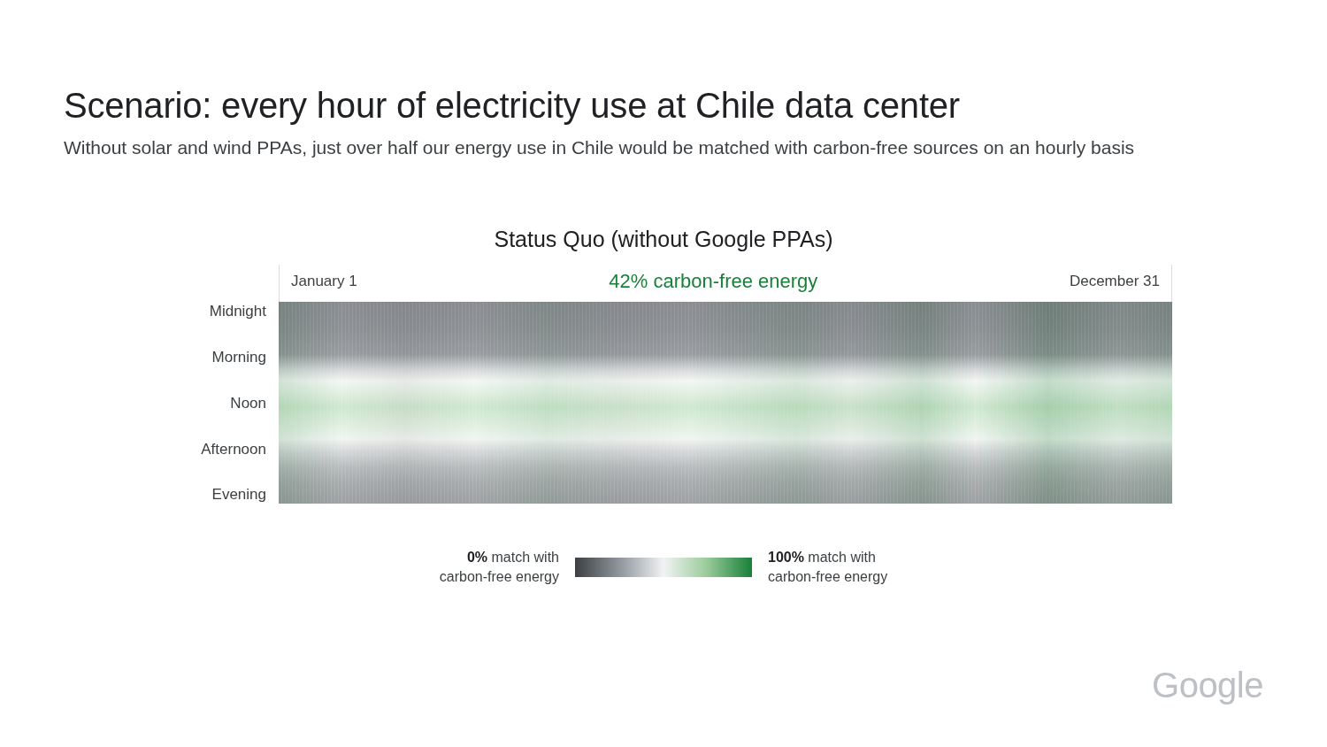Scenario: every hour of electricity use at Chile data center
Without solar and wind PPAs, just over half our energy use in Chile would be matched with carbon-free sources on an hourly basis
Status Quo (without Google PPAs)
January 1 42% carbon-free energy December 31
Midnight Morning Noon Afternoon Evening
0% match with
carbon-free energy
100% match with
carbon-free energy
Google